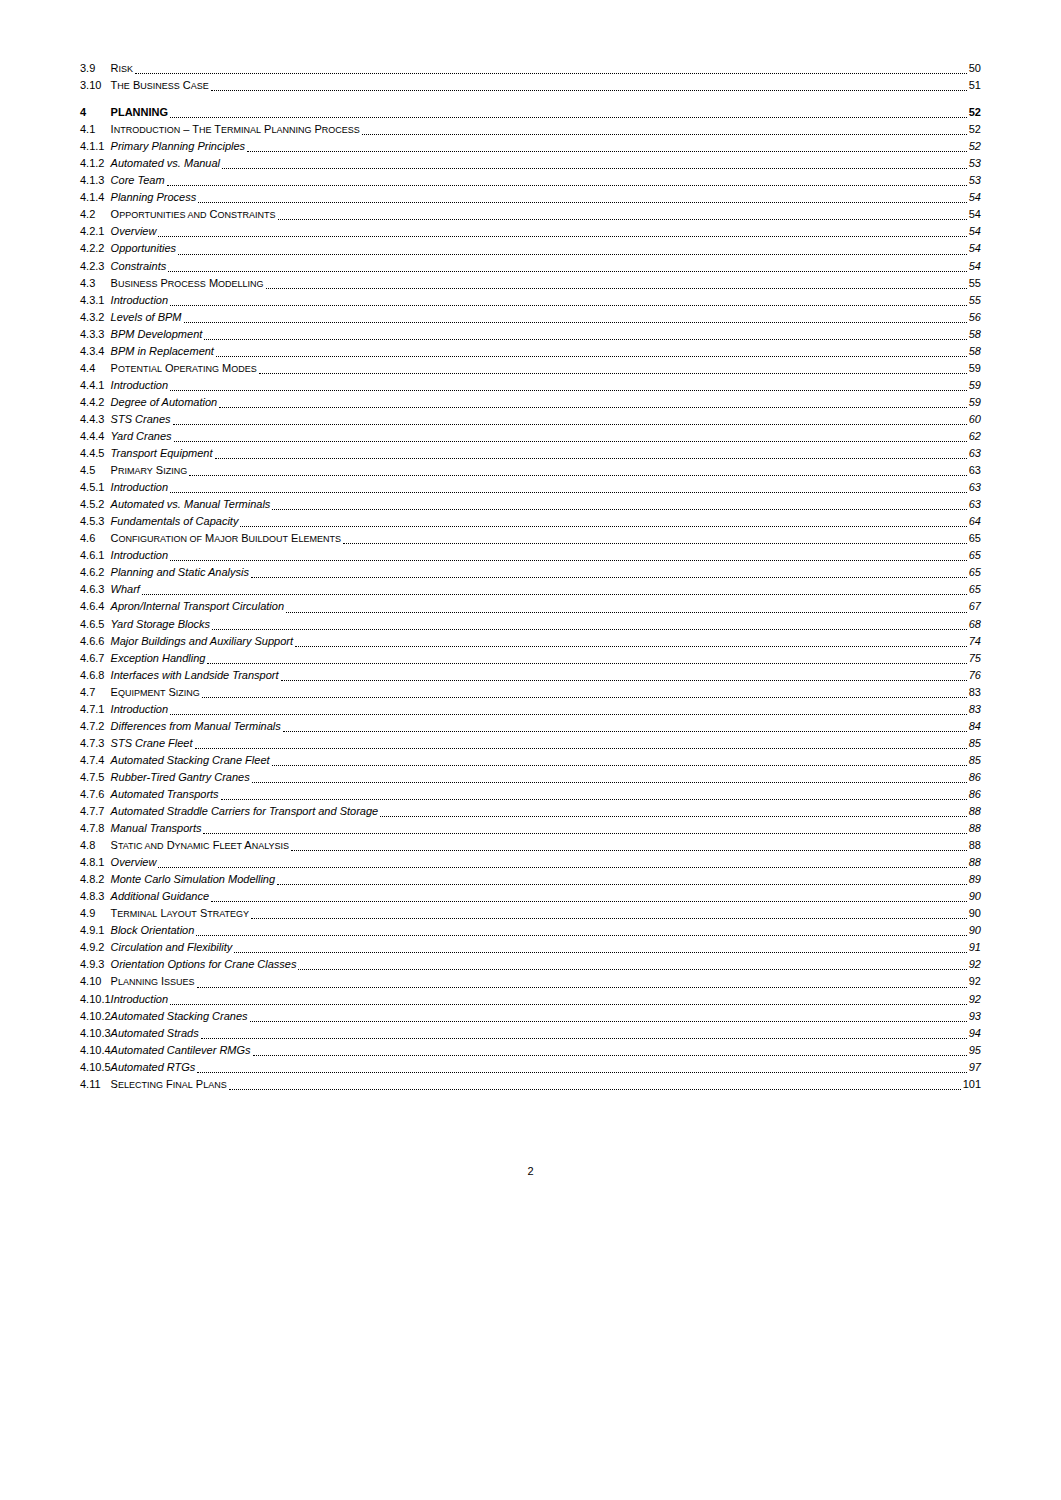| 3.9 | R ISK 50 |
| 3.10 | T HE B USINESS C ASE 51 |
| 4 | PLANNING 52 |
| 4.1 | I NTRODUCTION – T HE T ERMINAL P LANNING P ROCESS 52 |
| 4.1.1 | Primary Planning Principles 52 |
| 4.1.2 | Automated vs. Manual 53 |
| 4.1.3 | Core Team 53 |
| 4.1.4 | Planning Process 54 |
| 4.2 | O PPORTUNITIES AND C ONSTRAINTS 54 |
| 4.2.1 | Overview 54 |
| 4.2.2 | Opportunities 54 |
| 4.2.3 | Constraints 54 |
| 4.3 | B USINESS P ROCESS M ODELLING 55 |
| 4.3.1 | Introduction 55 |
| 4.3.2 | Levels of BPM 56 |
| 4.3.3 | BPM Development 58 |
| 4.3.4 | BPM in Replacement 58 |
| 4.4 | P OTENTIAL O PERATING M ODES 59 |
| 4.4.1 | Introduction 59 |
| 4.4.2 | Degree of Automation 59 |
| 4.4.3 | STS Cranes 60 |
| 4.4.4 | Yard Cranes 62 |
| 4.4.5 | Transport Equipment 63 |
| 4.5 | P RIMARY S IZING 63 |
| 4.5.1 | Introduction 63 |
| 4.5.2 | Automated vs. Manual Terminals 63 |
| 4.5.3 | Fundamentals of Capacity 64 |
| 4.6 | C ONFIGURATION OF M AJOR B UILDOUT E LEMENTS 65 |
| 4.6.1 | Introduction 65 |
| 4.6.2 | Planning and Static Analysis 65 |
| 4.6.3 | Wharf 65 |
| 4.6.4 | Apron/Internal Transport Circulation 67 |
| 4.6.5 | Yard Storage Blocks 68 |
| 4.6.6 | Major Buildings and Auxiliary Support 74 |
| 4.6.7 | Exception Handling 75 |
| 4.6.8 | Interfaces with Landside Transport 76 |
| 4.7 | E QUIPMENT S IZING 83 |
| 4.7.1 | Introduction 83 |
| 4.7.2 | Differences from Manual Terminals 84 |
| 4.7.3 | STS Crane Fleet 85 |
| 4.7.4 | Automated Stacking Crane Fleet 85 |
| 4.7.5 | Rubber-Tired Gantry Cranes 86 |
| 4.7.6 | Automated Transports 86 |
| 4.7.7 | Automated Straddle Carriers for Transport and Storage 88 |
| 4.7.8 | Manual Transports 88 |
| 4.8 | S TATIC AND D YNAMIC F LEET A NALYSIS 88 |
| 4.8.1 | Overview 88 |
| 4.8.2 | Monte Carlo Simulation Modelling 89 |
| 4.8.3 | Additional Guidance 90 |
| 4.9 | T ERMINAL L AYOUT S TRATEGY 90 |
| 4.9.1 | Block Orientation 90 |
| 4.9.2 | Circulation and Flexibility 91 |
| 4.9.3 | Orientation Options for Crane Classes 92 |
| 4.10 | P LANNING I SSUES 92 |
| 4.10.1 | Introduction 92 |
| 4.10.2 | Automated Stacking Cranes 93 |
| 4.10.3 | Automated Strads 94 |
| 4.10.4 | Automated Cantilever RMGs 95 |
| 4.10.5 | Automated RTGs 97 |
| 4.11 | S ELECTING F INAL P LANS 101 |
2